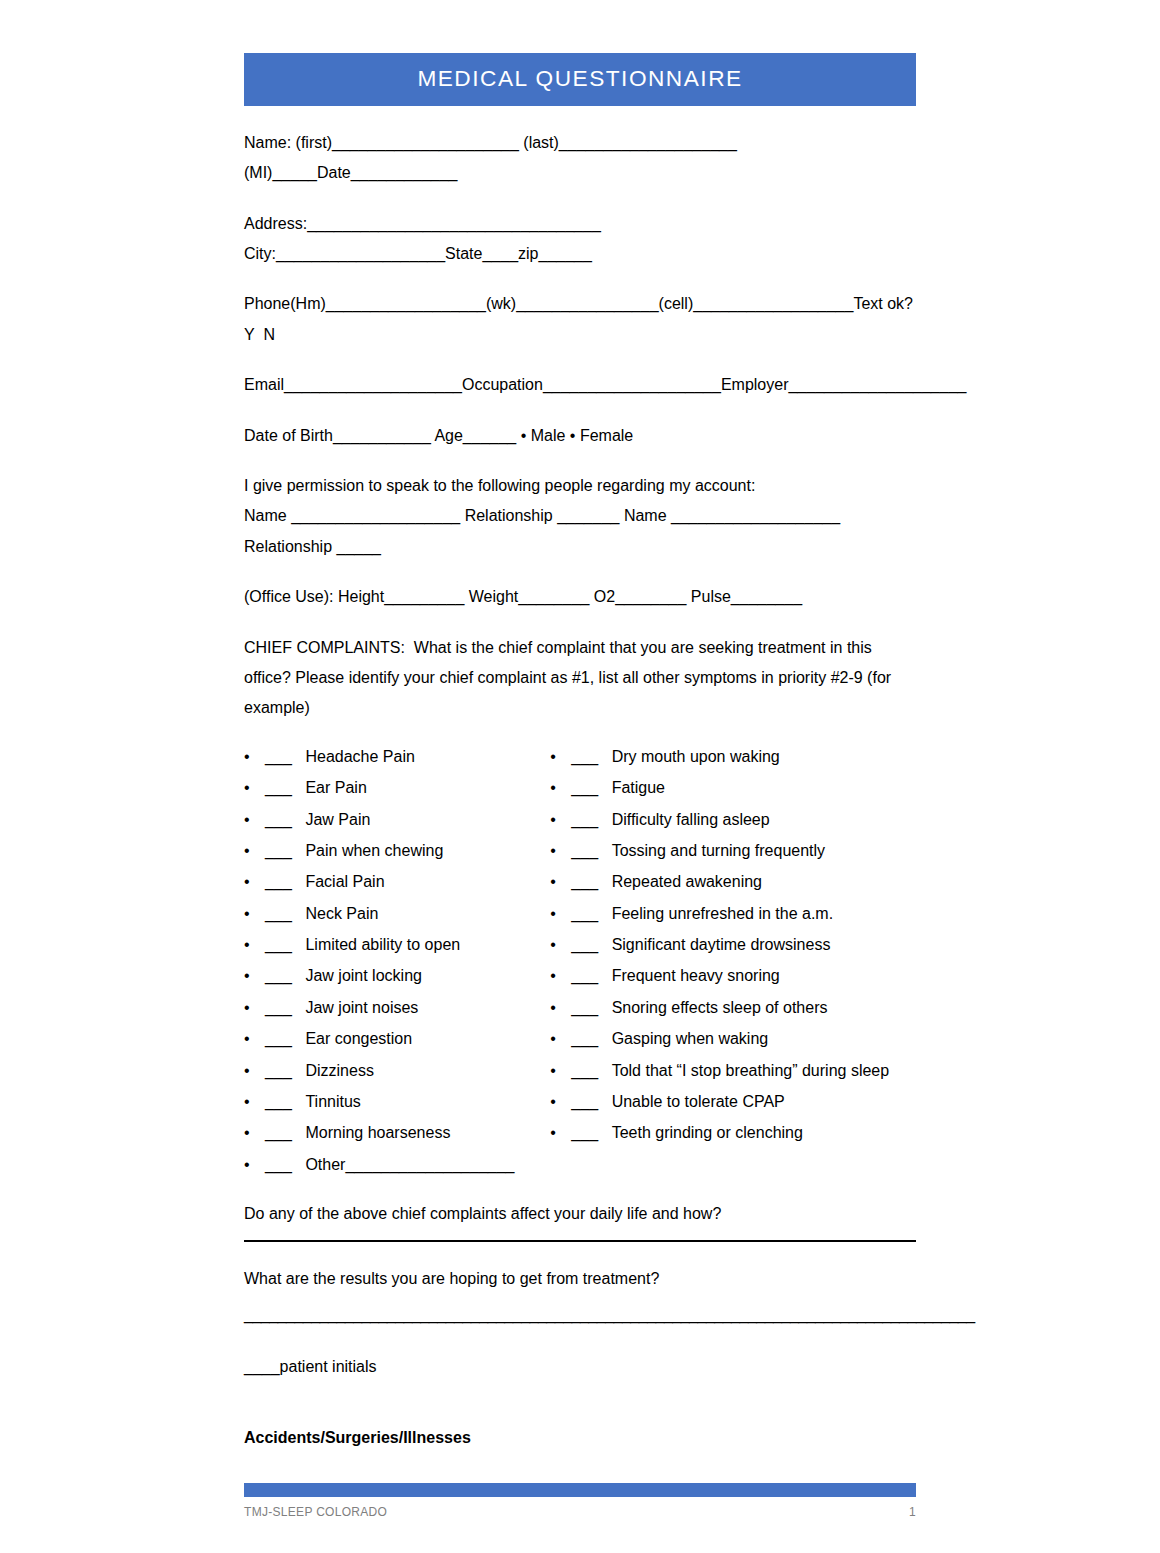MEDICAL QUESTIONNAIRE
Name: (first)_____________________ (last)____________________ (MI)_____Date____________
Address:_________________________________ City:___________________State____zip______
Phone(Hm)__________________(wk)________________(cell)__________________Text ok? Y N
Email____________________Occupation____________________Employer____________________
Date of Birth___________ Age______ • Male • Female
I give permission to speak to the following people regarding my account:
Name ___________________ Relationship _______ Name ___________________ Relationship _____
(Office Use): Height_________ Weight________ O2________ Pulse________
CHIEF COMPLAINTS: What is the chief complaint that you are seeking treatment in this office? Please identify your chief complaint as #1, list all other symptoms in priority #2-9 (for example)
| • | ___ | Headache Pain | • | ___ | Dry mouth upon waking |
| • | ___ | Ear Pain | • | ___ | Fatigue |
| • | ___ | Jaw Pain | • | ___ | Difficulty falling asleep |
| • | ___ | Pain when chewing | • | ___ | Tossing and turning frequently |
| • | ___ | Facial Pain | • | ___ | Repeated awakening |
| • | ___ | Neck Pain | • | ___ | Feeling unrefreshed in the a.m. |
| • | ___ | Limited ability to open | • | ___ | Significant daytime drowsiness |
| • | ___ | Jaw joint locking | • | ___ | Frequent heavy snoring |
| • | ___ | Jaw joint noises | • | ___ | Snoring effects sleep of others |
| • | ___ | Ear congestion | • | ___ | Gasping when waking |
| • | ___ | Dizziness | • | ___ | Told that “I stop breathing” during sleep |
| • | ___ | Tinnitus | • | ___ | Unable to tolerate CPAP |
| • | ___ | Morning hoarseness | • | ___ | Teeth grinding or clenching |
| • | ___ | Other___________________ | | | |
Do any of the above chief complaints affect your daily life and how?
What are the results you are hoping to get from treatment?
_______________________________________________________________________________________
____patient initials
Accidents/Surgeries/Illnesses
TMJ-SLEEP COLORADO 1